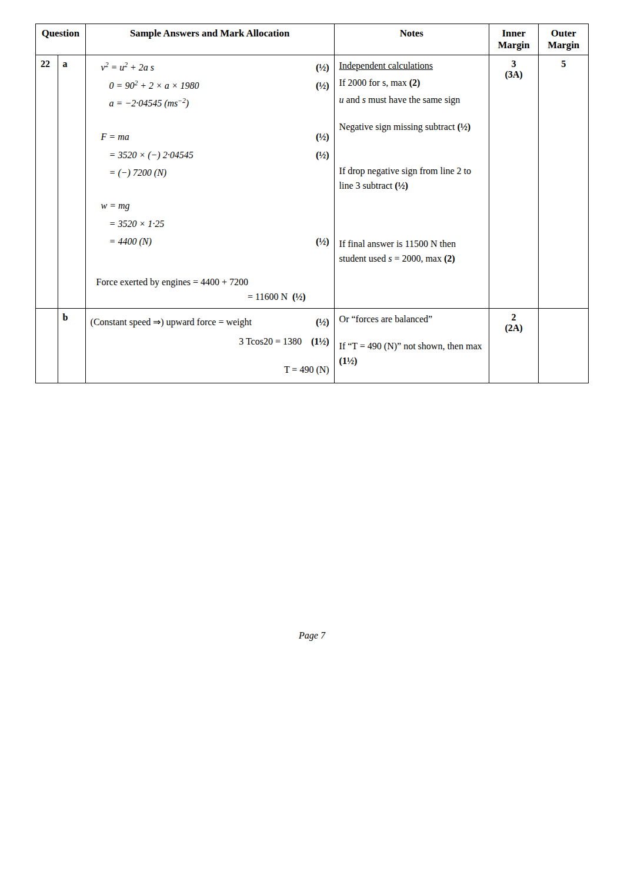| Question | Sample Answers and Mark Allocation | Notes | Inner Margin | Outer Margin |
| --- | --- | --- | --- | --- |
| 22 | a | v 2 = u 2 + 2a s (½) 0 = 90 2 + 2 × a × 1980 (½) a = −2·04545 (ms −2 ) F = ma (½) = 3520 × (−) 2·04545 (½) = (−) 7200 (N) w = mg = 3520 × 1·25 = 4400 (N) (½) Force exerted by engines = 4400 + 7200 = 11600 N (½) | Independent calculations If 2000 for s, max (2) u and s must have the same sign Negative sign missing subtract (½) If drop negative sign from line 2 to line 3 subtract (½) If final answer is 11500 N then student used s = 2000, max (2) | 3 (3A) | 5 |
| | b | (Constant speed ⇒) upward force = weight (½) 3 Tcos20 = 1380 (1½) T = 490 (N) | Or “forces are balanced” If “T = 490 (N)” not shown, then max (1½) | 2 (2A) | |
Page 7